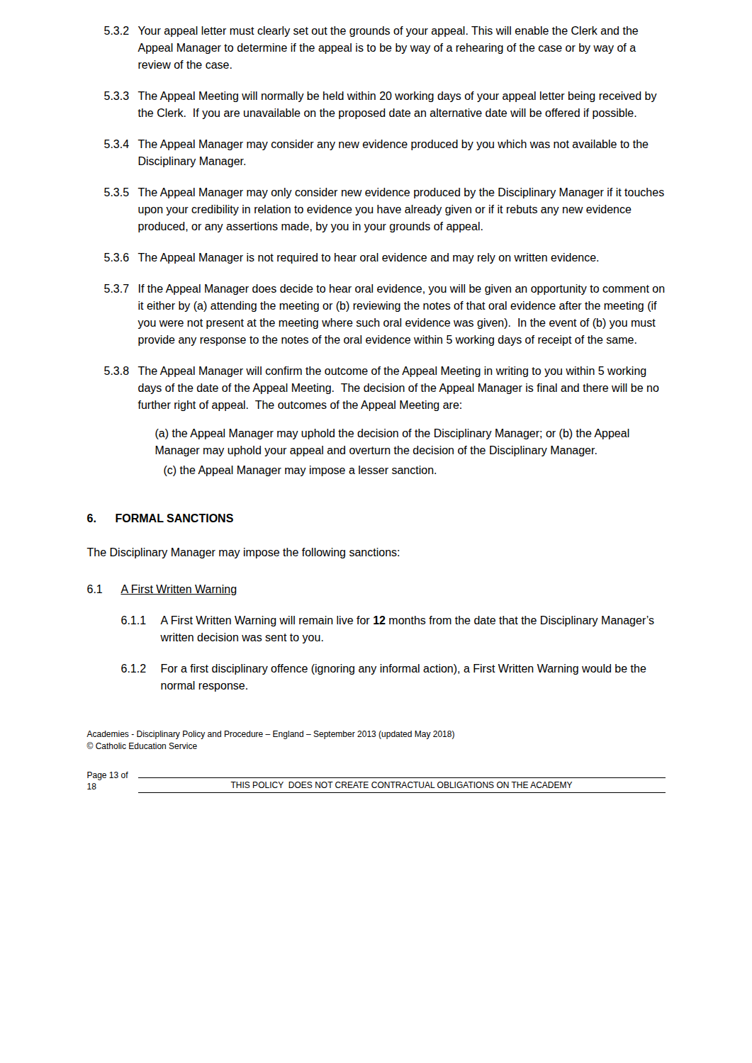5.3.2 Your appeal letter must clearly set out the grounds of your appeal. This will enable the Clerk and the Appeal Manager to determine if the appeal is to be by way of a rehearing of the case or by way of a review of the case.
5.3.3 The Appeal Meeting will normally be held within 20 working days of your appeal letter being received by the Clerk. If you are unavailable on the proposed date an alternative date will be offered if possible.
5.3.4 The Appeal Manager may consider any new evidence produced by you which was not available to the Disciplinary Manager.
5.3.5 The Appeal Manager may only consider new evidence produced by the Disciplinary Manager if it touches upon your credibility in relation to evidence you have already given or if it rebuts any new evidence produced, or any assertions made, by you in your grounds of appeal.
5.3.6 The Appeal Manager is not required to hear oral evidence and may rely on written evidence.
5.3.7 If the Appeal Manager does decide to hear oral evidence, you will be given an opportunity to comment on it either by (a) attending the meeting or (b) reviewing the notes of that oral evidence after the meeting (if you were not present at the meeting where such oral evidence was given). In the event of (b) you must provide any response to the notes of the oral evidence within 5 working days of receipt of the same.
5.3.8 The Appeal Manager will confirm the outcome of the Appeal Meeting in writing to you within 5 working days of the date of the Appeal Meeting. The decision of the Appeal Manager is final and there will be no further right of appeal. The outcomes of the Appeal Meeting are:
(a) the Appeal Manager may uphold the decision of the Disciplinary Manager; or (b) the Appeal Manager may uphold your appeal and overturn the decision of the Disciplinary Manager.
(c) the Appeal Manager may impose a lesser sanction.
6. FORMAL SANCTIONS
The Disciplinary Manager may impose the following sanctions:
6.1 A First Written Warning
6.1.1 A First Written Warning will remain live for 12 months from the date that the Disciplinary Manager’s written decision was sent to you.
6.1.2 For a first disciplinary offence (ignoring any informal action), a First Written Warning would be the normal response.
Academies - Disciplinary Policy and Procedure – England – September 2013 (updated May 2018)
© Catholic Education Service
Page 13 of 18
THIS POLICY DOES NOT CREATE CONTRACTUAL OBLIGATIONS ON THE ACADEMY